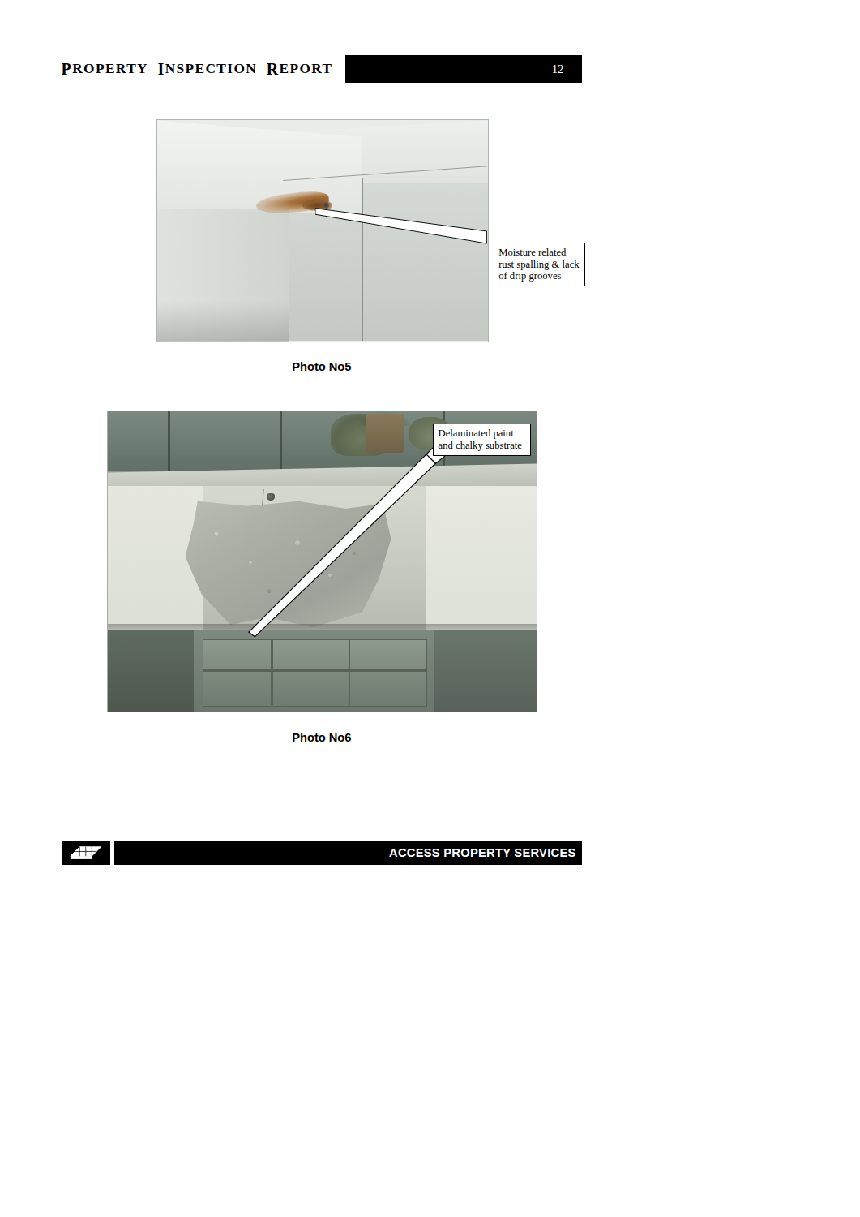PROPERTY INSPECTION REPORT
12
Moisture related rust spalling & lack of drip grooves
Photo No5
Delaminated paint and chalky substrate
Photo No6
ACCESS PROPERTY SERVICES